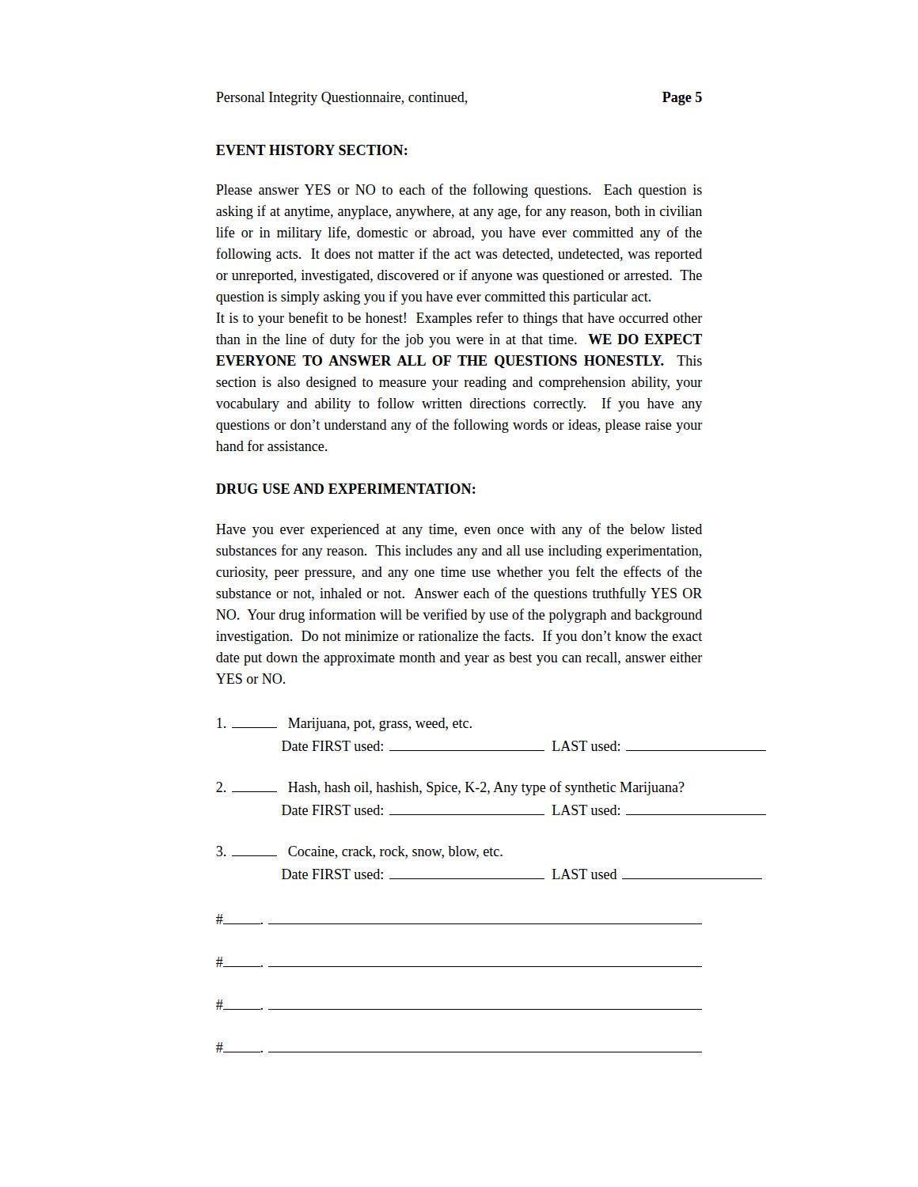Personal Integrity Questionnaire, continued,
Page 5
EVENT HISTORY SECTION:
Please answer YES or NO to each of the following questions. Each question is asking if at anytime, anyplace, anywhere, at any age, for any reason, both in civilian life or in military life, domestic or abroad, you have ever committed any of the following acts. It does not matter if the act was detected, undetected, was reported or unreported, investigated, discovered or if anyone was questioned or arrested. The question is simply asking you if you have ever committed this particular act.
It is to your benefit to be honest! Examples refer to things that have occurred other than in the line of duty for the job you were in at that time. WE DO EXPECT EVERYONE TO ANSWER ALL OF THE QUESTIONS HONESTLY. This section is also designed to measure your reading and comprehension ability, your vocabulary and ability to follow written directions correctly. If you have any questions or don’t understand any of the following words or ideas, please raise your hand for assistance.
DRUG USE AND EXPERIMENTATION:
Have you ever experienced at any time, even once with any of the below listed substances for any reason. This includes any and all use including experimentation, curiosity, peer pressure, and any one time use whether you felt the effects of the substance or not, inhaled or not. Answer each of the questions truthfully YES OR NO. Your drug information will be verified by use of the polygraph and background investigation. Do not minimize or rationalize the facts. If you don’t know the exact date put down the approximate month and year as best you can recall, answer either YES or NO.
1. Marijuana, pot, grass, weed, etc. Date FIRST used: LAST used:
2. Hash, hash oil, hashish, Spice, K-2, Any type of synthetic Marijuana? Date FIRST used: LAST used:
3. Cocaine, crack, rock, snow, blow, etc. Date FIRST used: LAST used
#.
#.
#.
#.